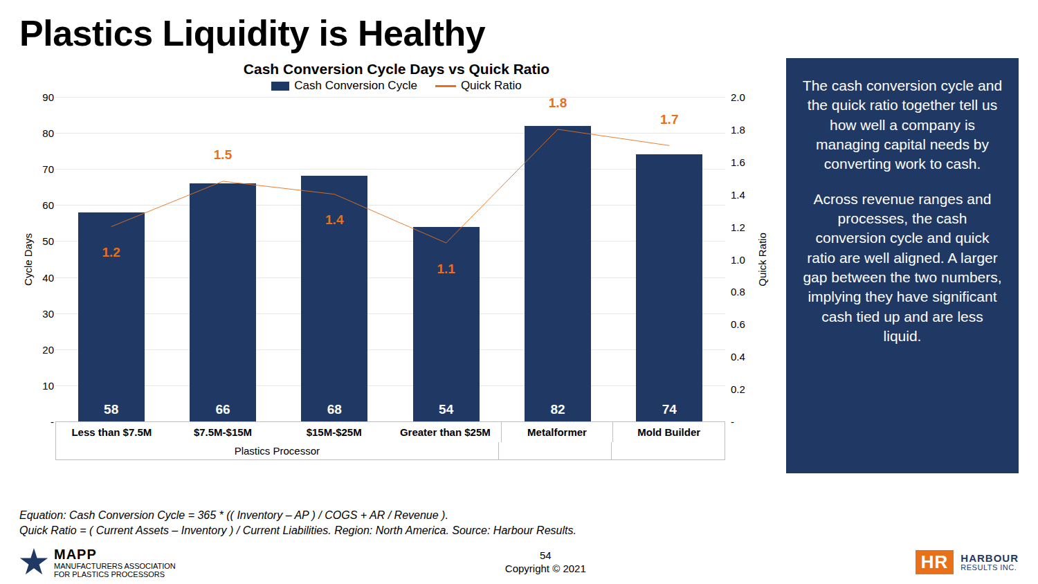Plastics Liquidity is Healthy
Cash Conversion Cycle Days vs Quick Ratio
Cash Conversion Cycle Quick Ratio
Cycle Days Quick Ratio
90 80 70 60 50 40 30 20 10 -
2.0 1.8 1.6 1.4 1.2 1.0 0.8 0.6 0.4 0.2 -
58
66
68
54
82
74
1.2 1.5 1.4 1.1 1.8 1.7
Less than $7.5M
$7.5M-$15M
$15M-$25M
Greater than $25M
Metalformer
Mold Builder
Plastics Processor
The cash conversion cycle and the quick ratio together tell us how well a company is managing capital needs by converting work to cash.
Across revenue ranges and processes, the cash conversion cycle and quick ratio are well aligned. A larger gap between the two numbers, implying they have significant cash tied up and are less liquid.
Equation: Cash Conversion Cycle = 365 * (( Inventory – AP ) / COGS + AR / Revenue ).
Quick Ratio = ( Current Assets – Inventory ) / Current Liabilities. Region: North America. Source: Harbour Results.
MAPPMANUFACTURERS ASSOCIATION
FOR PLASTICS PROCESSORS
54
Copyright © 2021
HR HARBOURRESULTS INC.